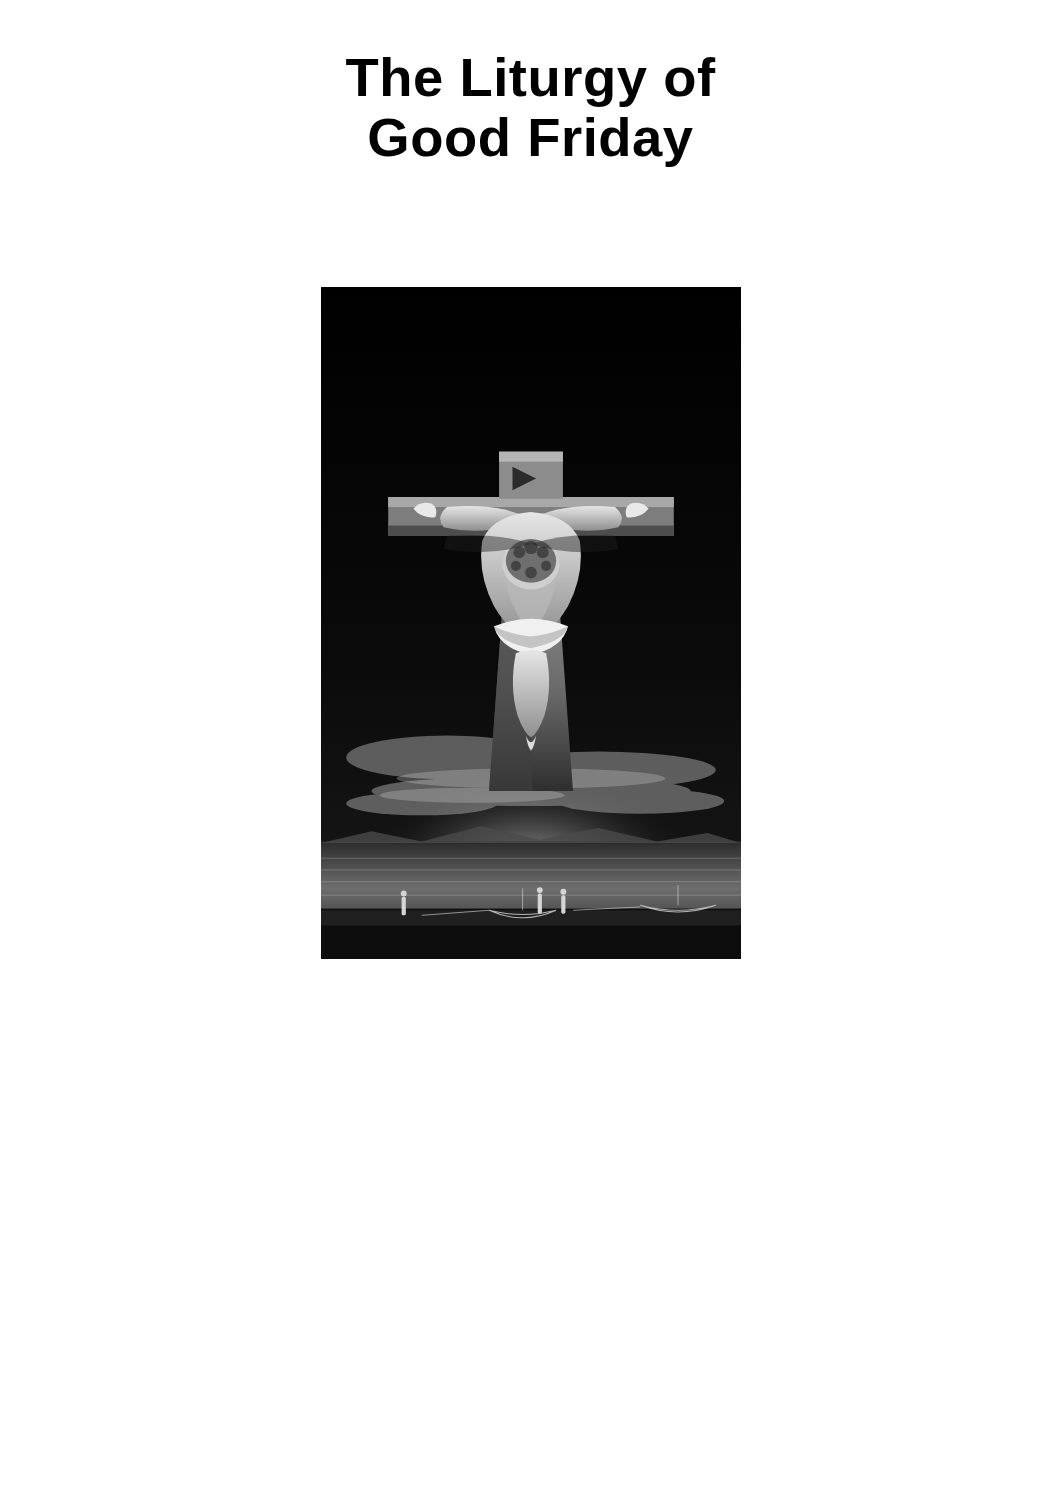The Liturgy of Good Friday